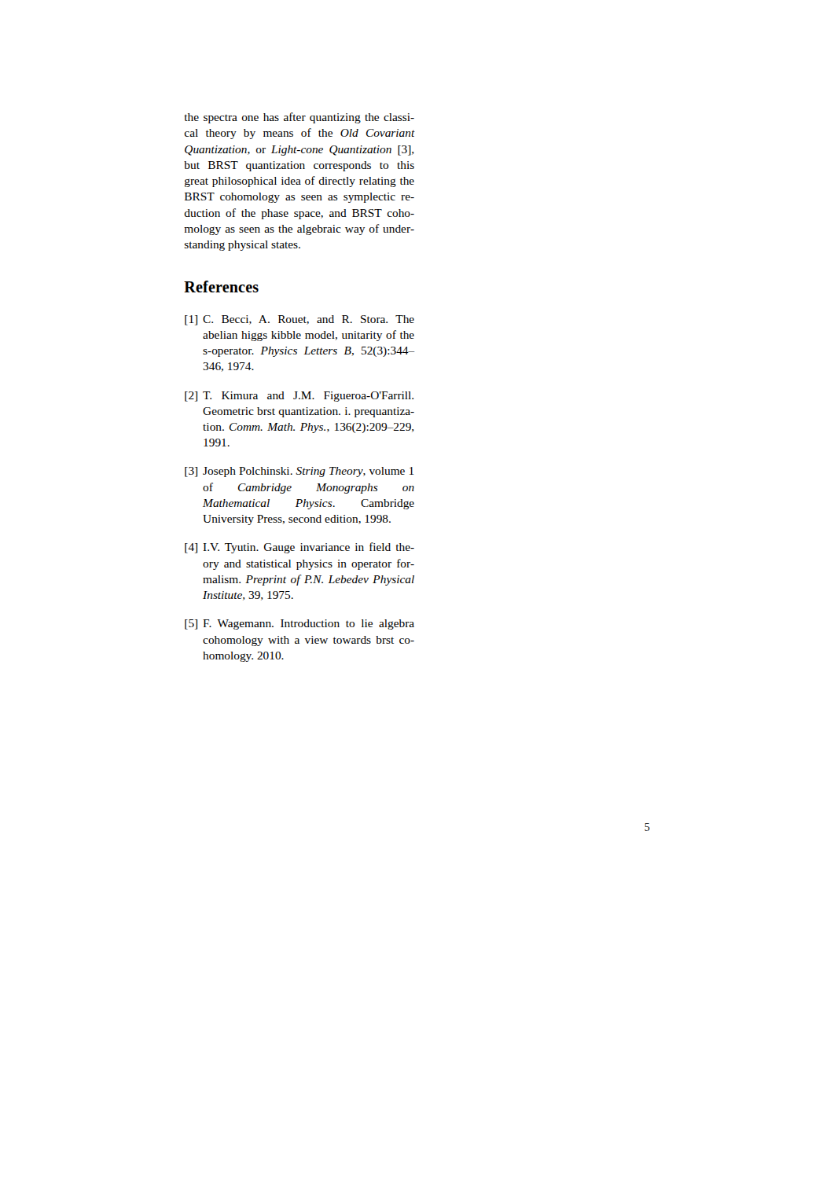the spectra one has after quantizing the classical theory by means of the Old Covariant Quantization, or Light-cone Quantization [3], but BRST quantization corresponds to this great philosophical idea of directly relating the BRST cohomology as seen as symplectic reduction of the phase space, and BRST cohomology as seen as the algebraic way of understanding physical states.
References
[1] C. Becci, A. Rouet, and R. Stora. The abelian higgs kibble model, unitarity of the s-operator. Physics Letters B, 52(3):344–346, 1974.
[2] T. Kimura and J.M. Figueroa-O'Farrill. Geometric brst quantization. i. prequantization. Comm. Math. Phys., 136(2):209–229, 1991.
[3] Joseph Polchinski. String Theory, volume 1 of Cambridge Monographs on Mathematical Physics. Cambridge University Press, second edition, 1998.
[4] I.V. Tyutin. Gauge invariance in field theory and statistical physics in operator formalism. Preprint of P.N. Lebedev Physical Institute, 39, 1975.
[5] F. Wagemann. Introduction to lie algebra cohomology with a view towards brst cohomology. 2010.
5